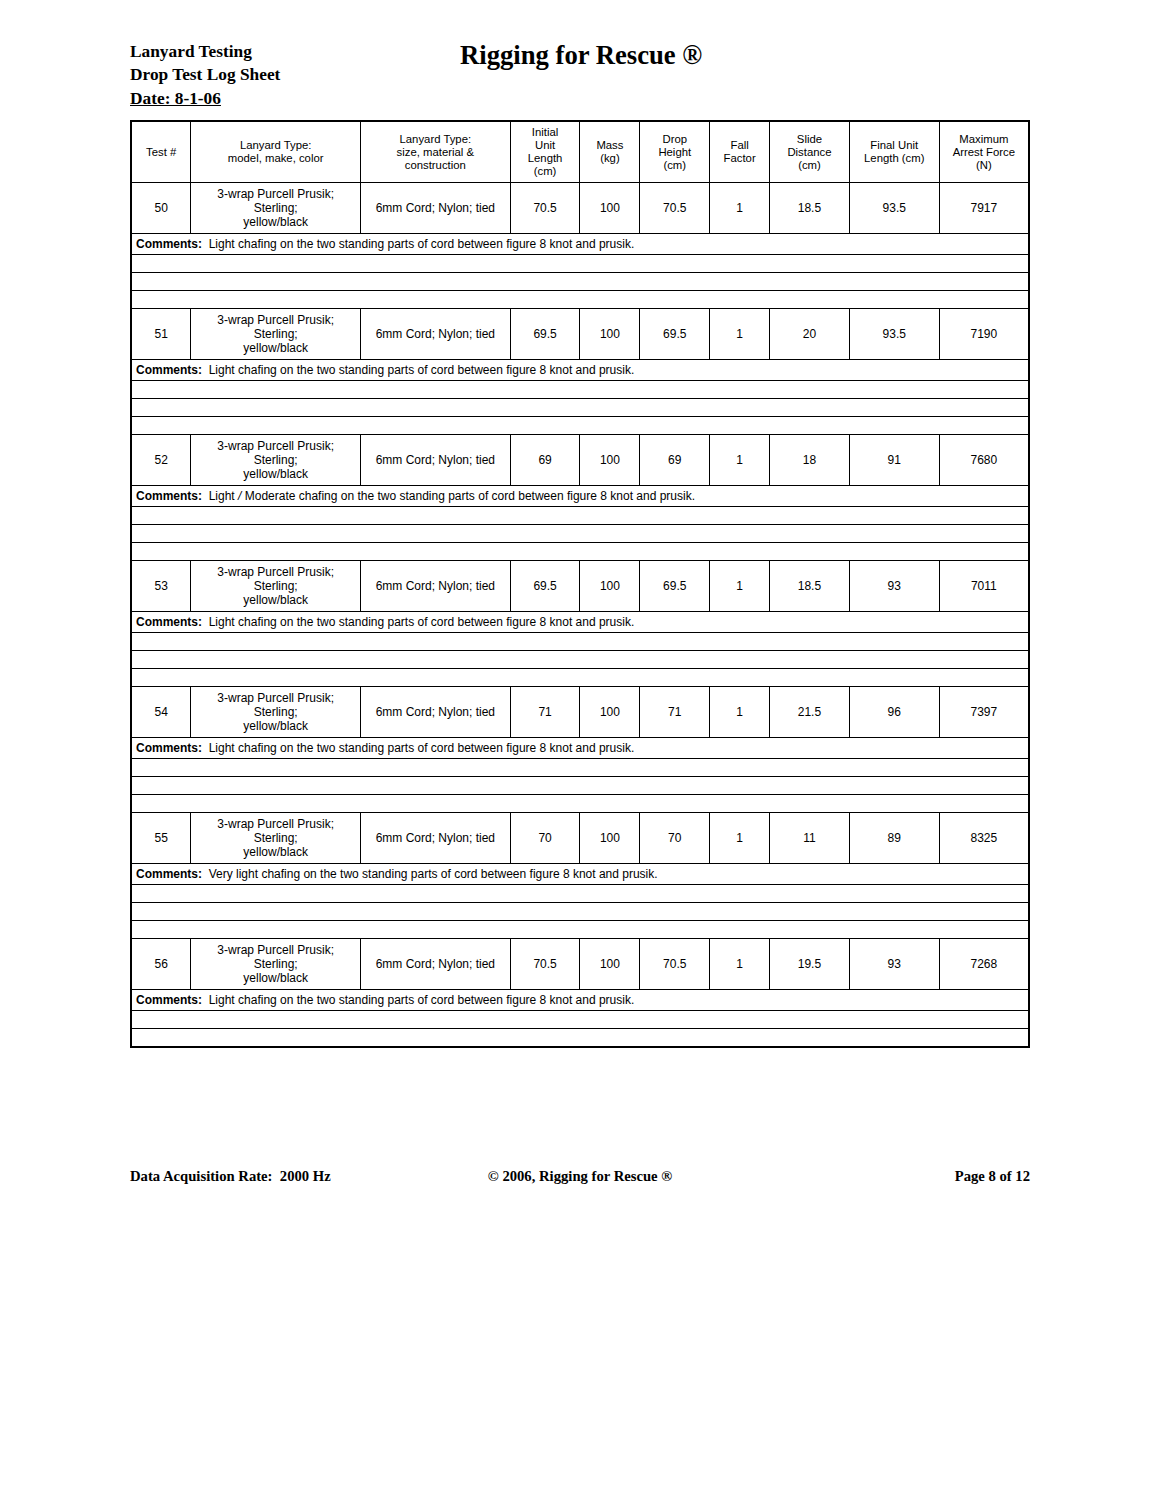Lanyard Testing
Drop Test Log Sheet
Date: 8-1-06
Rigging for Rescue ®
| Test # | Lanyard Type: model, make, color | Lanyard Type: size, material & construction | Initial Unit Length (cm) | Mass (kg) | Drop Height (cm) | Fall Factor | Slide Distance (cm) | Final Unit Length (cm) | Maximum Arrest Force (N) |
| --- | --- | --- | --- | --- | --- | --- | --- | --- | --- |
| 50 | 3-wrap Purcell Prusik; Sterling; yellow/black | 6mm Cord; Nylon; tied | 70.5 | 100 | 70.5 | 1 | 18.5 | 93.5 | 7917 |
| Comments: Light chafing on the two standing parts of cord between figure 8 knot and prusik. |
| 51 | 3-wrap Purcell Prusik; Sterling; yellow/black | 6mm Cord; Nylon; tied | 69.5 | 100 | 69.5 | 1 | 20 | 93.5 | 7190 |
| Comments: Light chafing on the two standing parts of cord between figure 8 knot and prusik. |
| 52 | 3-wrap Purcell Prusik; Sterling; yellow/black | 6mm Cord; Nylon; tied | 69 | 100 | 69 | 1 | 18 | 91 | 7680 |
| Comments: Light / Moderate chafing on the two standing parts of cord between figure 8 knot and prusik. |
| 53 | 3-wrap Purcell Prusik; Sterling; yellow/black | 6mm Cord; Nylon; tied | 69.5 | 100 | 69.5 | 1 | 18.5 | 93 | 7011 |
| Comments: Light chafing on the two standing parts of cord between figure 8 knot and prusik. |
| 54 | 3-wrap Purcell Prusik; Sterling; yellow/black | 6mm Cord; Nylon; tied | 71 | 100 | 71 | 1 | 21.5 | 96 | 7397 |
| Comments: Light chafing on the two standing parts of cord between figure 8 knot and prusik. |
| 55 | 3-wrap Purcell Prusik; Sterling; yellow/black | 6mm Cord; Nylon; tied | 70 | 100 | 70 | 1 | 11 | 89 | 8325 |
| Comments: Very light chafing on the two standing parts of cord between figure 8 knot and prusik. |
| 56 | 3-wrap Purcell Prusik; Sterling; yellow/black | 6mm Cord; Nylon; tied | 70.5 | 100 | 70.5 | 1 | 19.5 | 93 | 7268 |
| Comments: Light chafing on the two standing parts of cord between figure 8 knot and prusik. |
Data Acquisition Rate: 2000 Hz © 2006, Rigging for Rescue ® Page 8 of 12